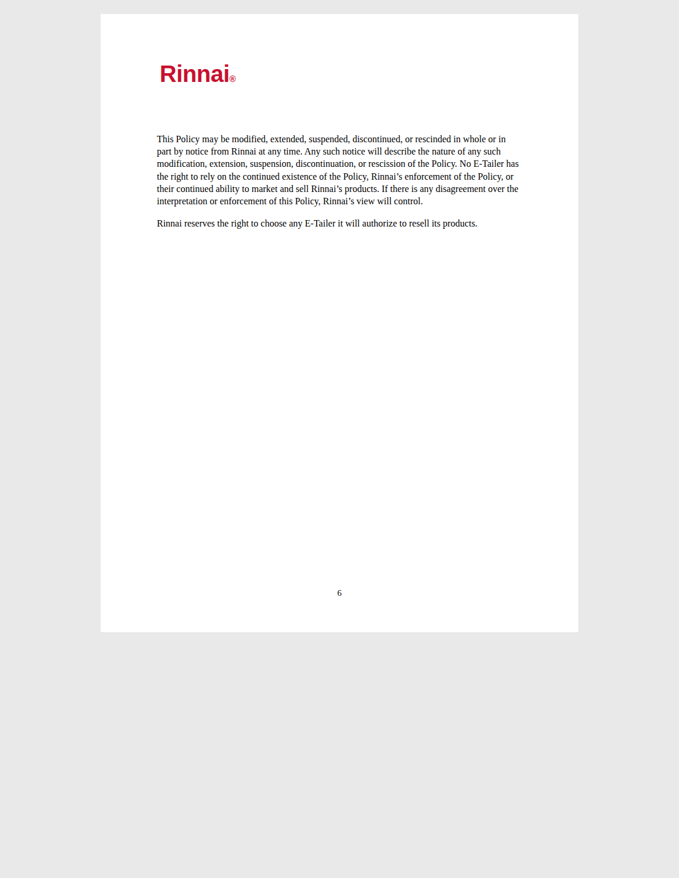Rinnai®
This Policy may be modified, extended, suspended, discontinued, or rescinded in whole or in part by notice from Rinnai at any time. Any such notice will describe the nature of any such modification, extension, suspension, discontinuation, or rescission of the Policy. No E-Tailer has the right to rely on the continued existence of the Policy, Rinnai’s enforcement of the Policy, or their continued ability to market and sell Rinnai’s products. If there is any disagreement over the interpretation or enforcement of this Policy, Rinnai’s view will control.
Rinnai reserves the right to choose any E-Tailer it will authorize to resell its products.
6